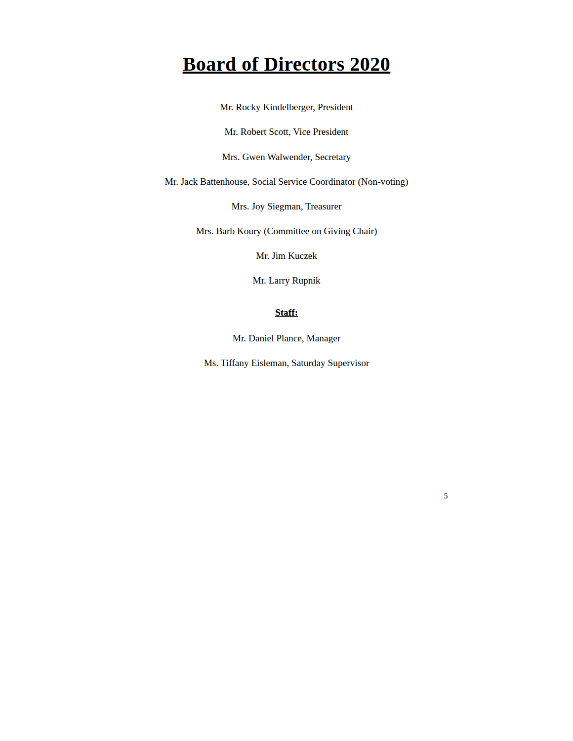Board of Directors 2020
Mr. Rocky Kindelberger, President
Mr. Robert Scott, Vice President
Mrs. Gwen Walwender, Secretary
Mr. Jack Battenhouse, Social Service Coordinator (Non-voting)
Mrs. Joy Siegman, Treasurer
Mrs. Barb Koury (Committee on Giving Chair)
Mr. Jim Kuczek
Mr. Larry Rupnik
Staff:
Mr. Daniel Plance, Manager
Ms. Tiffany Eisleman, Saturday Supervisor
5